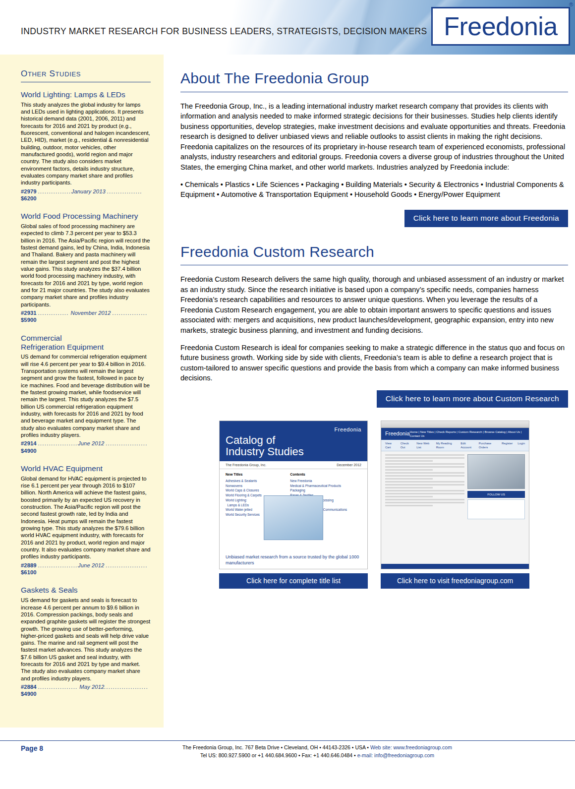INDUSTRY MARKET RESEARCH FOR BUSINESS LEADERS, STRATEGISTS, DECISION MAKERS
Freedonia
®
OTHER STUDIES
World Lighting: Lamps & LEDs
This study analyzes the global industry for lamps and LEDs used in lighting applications. It presents historical demand data (2001, 2006, 2011) and forecasts for 2016 and 2021 by product (e.g., fluorescent, conventional and halogen incandescent, LED, HID), market (e.g., residential & nonresidential building, outdoor, motor vehicles, other manufactured goods), world region and major country. The study also considers market environment factors, details industry structure, evaluates company market share and profiles industry participants.
#2979 ............... January 2013 ................ $6200
World Food Processing Machinery
Global sales of food processing machinery are expected to climb 7.3 percent per year to $53.3 billion in 2016. The Asia/Pacific region will record the fastest demand gains, led by China, India, Indonesia and Thailand. Bakery and pasta machinery will remain the largest segment and post the highest value gains. This study analyzes the $37.4 billion world food processing machinery industry, with forecasts for 2016 and 2021 by type, world region and for 21 major countries. The study also evaluates company market share and profiles industry participants.
#2931 .............. November 2012 ................ $5900
Commercial
Refrigeration Equipment
US demand for commercial refrigeration equipment will rise 4.6 percent per year to $9.4 billion in 2016. Transportation systems will remain the largest segment and grow the fastest, followed in pace by ice machines. Food and beverage distribution will be the fastest growing market, while foodservice will remain the largest. This study analyzes the $7.5 billion US commercial refrigeration equipment industry, with forecasts for 2016 and 2021 by food and beverage market and equipment type. The study also evaluates company market share and profiles industry players.
#2914 .................. June 2012 ................... $4900
World HVAC Equipment
Global demand for HVAC equipment is projected to rise 6.1 percent per year through 2016 to $107 billion. North America will achieve the fastest gains, boosted primarily by an expected US recovery in construction. The Asia/Pacific region will post the second fastest growth rate, led by India and Indonesia. Heat pumps will remain the fastest growing type. This study analyzes the $79.6 billion world HVAC equipment industry, with forecasts for 2016 and 2021 by product, world region and major country. It also evaluates company market share and profiles industry participants.
#2889 .................. June 2012 ................... $6100
Gaskets & Seals
US demand for gaskets and seals is forecast to increase 4.6 percent per annum to $9.6 billion in 2016. Compression packings, body seals and expanded graphite gaskets will register the strongest growth. The growing use of better-performing, higher-priced gaskets and seals will help drive value gains. The marine and rail segment will post the fastest market advances. This study analyzes the $7.6 billion US gasket and seal industry, with forecasts for 2016 and 2021 by type and market. The study also evaluates company market share and profiles industry players.
#2884 .................. May 2012.................... $4900
About The Freedonia Group
The Freedonia Group, Inc., is a leading international industry market research company that provides its clients with information and analysis needed to make informed strategic decisions for their businesses. Studies help clients identify business opportunities, develop strategies, make investment decisions and evaluate opportunities and threats. Freedonia research is designed to deliver unbiased views and reliable outlooks to assist clients in making the right decisions. Freedonia capitalizes on the resources of its proprietary in-house research team of experienced economists, professional analysts, industry researchers and editorial groups. Freedonia covers a diverse group of industries throughout the United States, the emerging China market, and other world markets. Industries analyzed by Freedonia include:
• Chemicals • Plastics • Life Sciences • Packaging • Building Materials • Security & Electronics • Industrial Components & Equipment • Automotive & Transportation Equipment • Household Goods • Energy/Power Equipment
Click here to learn more about Freedonia
Freedonia Custom Research
Freedonia Custom Research delivers the same high quality, thorough and unbiased assessment of an industry or market as an industry study. Since the research initiative is based upon a company’s specific needs, companies harness Freedonia’s research capabilities and resources to answer unique questions. When you leverage the results of a Freedonia Custom Research engagement, you are able to obtain important answers to specific questions and issues associated with: mergers and acquisitions, new product launches/development, geographic expansion, entry into new markets, strategic business planning, and investment and funding decisions.
Freedonia Custom Research is ideal for companies seeking to make a strategic difference in the status quo and focus on future business growth. Working side by side with clients, Freedonia’s team is able to define a research project that is custom-tailored to answer specific questions and provide the basis from which a company can make informed business decisions.
Click here to learn more about Custom Research
Freedonia
Catalog of
Industry Studies
The Freedonia Group, Inc. December 2012
New Titles
Adhesives & Sealants
Nonwovens
World Caps & Closures
World Flooring & Carpets
World Lighting:
Lamps & LEDs
World Water-jetted
World Security Services
Contents
New Freedonia
Medical & Pharmaceutical Products
Packaging
Paper & Textiles
Plastic Materials & Processing
Plastic Markets
Security, Electronics & Communications
Steel Results
Tires & Rubber
Composite Products
Unbiased market research from a source trusted by the global 1000 manufacturers
Click here for complete title list
Freedonia Home | New Titles | Check Reports | Custom Research | Browse Catalog | About Us | Contact Us
View Cart Check Out New Web List My Reading Room Edit Account Purchase Orders Register Login
FOLLOW US
Click here to visit freedoniagroup.com
Page 8
The Freedonia Group, Inc. 767 Beta Drive • Cleveland, OH • 44143-2326 • USA • Web site: www.freedoniagroup.com
Tel US: 800.927.5900 or +1 440.684.9600 • Fax: +1 440.646.0484 • e-mail: info@freedoniagroup.com